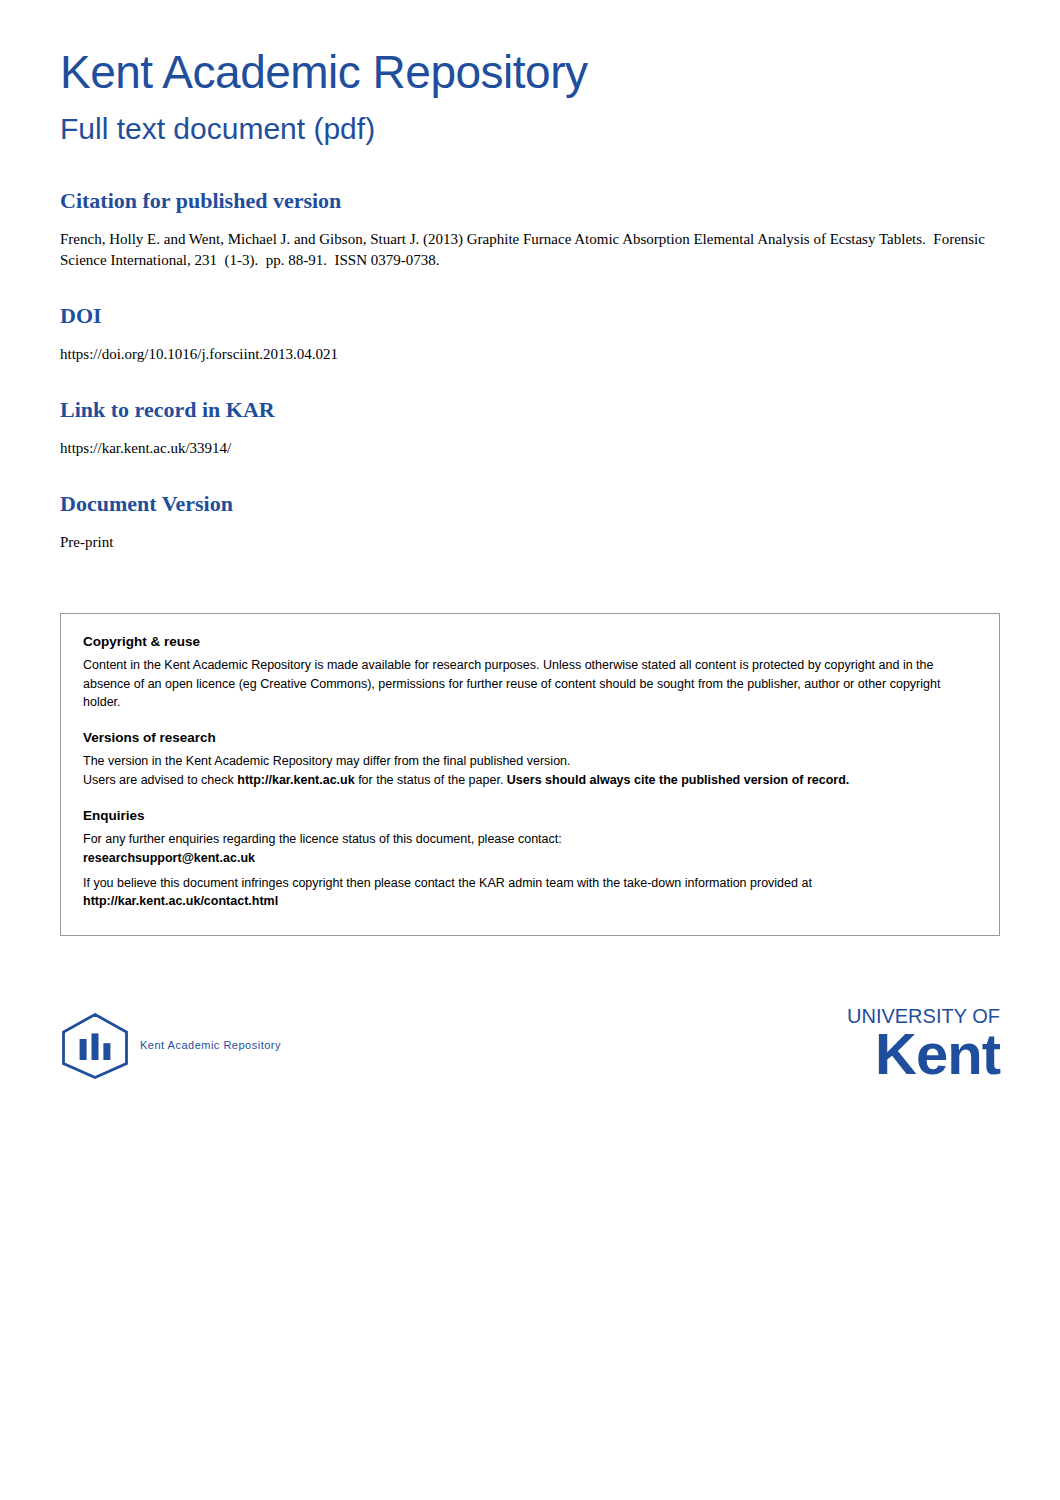Kent Academic Repository
Full text document (pdf)
Citation for published version
French, Holly E. and Went, Michael J. and Gibson, Stuart J. (2013) Graphite Furnace Atomic Absorption Elemental Analysis of Ecstasy Tablets. Forensic Science International, 231 (1-3). pp. 88-91. ISSN 0379-0738.
DOI
https://doi.org/10.1016/j.forsciint.2013.04.021
Link to record in KAR
https://kar.kent.ac.uk/33914/
Document Version
Pre-print
Copyright & reuse
Content in the Kent Academic Repository is made available for research purposes. Unless otherwise stated all content is protected by copyright and in the absence of an open licence (eg Creative Commons), permissions for further reuse of content should be sought from the publisher, author or other copyright holder.
Versions of research
The version in the Kent Academic Repository may differ from the final published version.
Users are advised to check http://kar.kent.ac.uk for the status of the paper. Users should always cite the published version of record.
Enquiries
For any further enquiries regarding the licence status of this document, please contact:
researchsupport@kent.ac.uk
If you believe this document infringes copyright then please contact the KAR admin team with the take-down information provided at http://kar.kent.ac.uk/contact.html
Kent Academic Repository
UNIVERSITY OF
Kent